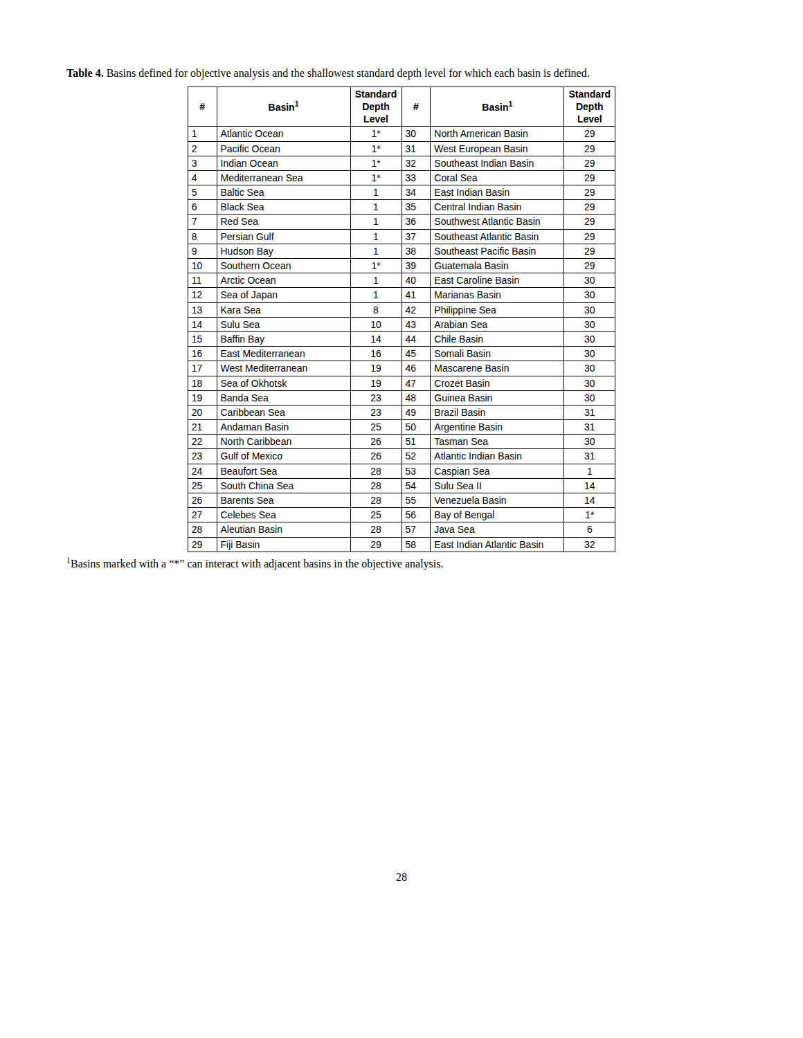Table 4. Basins defined for objective analysis and the shallowest standard depth level for which each basin is defined.
| # | Basin 1 | Standard Depth Level | # | Basin 1 | Standard Depth Level |
| --- | --- | --- | --- | --- | --- |
| 1 | Atlantic Ocean | 1* | 30 | North American Basin | 29 |
| 2 | Pacific Ocean | 1* | 31 | West European Basin | 29 |
| 3 | Indian Ocean | 1* | 32 | Southeast Indian Basin | 29 |
| 4 | Mediterranean Sea | 1* | 33 | Coral Sea | 29 |
| 5 | Baltic Sea | 1 | 34 | East Indian Basin | 29 |
| 6 | Black Sea | 1 | 35 | Central Indian Basin | 29 |
| 7 | Red Sea | 1 | 36 | Southwest Atlantic Basin | 29 |
| 8 | Persian Gulf | 1 | 37 | Southeast Atlantic Basin | 29 |
| 9 | Hudson Bay | 1 | 38 | Southeast Pacific Basin | 29 |
| 10 | Southern Ocean | 1* | 39 | Guatemala Basin | 29 |
| 11 | Arctic Ocean | 1 | 40 | East Caroline Basin | 30 |
| 12 | Sea of Japan | 1 | 41 | Marianas Basin | 30 |
| 13 | Kara Sea | 8 | 42 | Philippine Sea | 30 |
| 14 | Sulu Sea | 10 | 43 | Arabian Sea | 30 |
| 15 | Baffin Bay | 14 | 44 | Chile Basin | 30 |
| 16 | East Mediterranean | 16 | 45 | Somali Basin | 30 |
| 17 | West Mediterranean | 19 | 46 | Mascarene Basin | 30 |
| 18 | Sea of Okhotsk | 19 | 47 | Crozet Basin | 30 |
| 19 | Banda Sea | 23 | 48 | Guinea Basin | 30 |
| 20 | Caribbean Sea | 23 | 49 | Brazil Basin | 31 |
| 21 | Andaman Basin | 25 | 50 | Argentine Basin | 31 |
| 22 | North Caribbean | 26 | 51 | Tasman Sea | 30 |
| 23 | Gulf of Mexico | 26 | 52 | Atlantic Indian Basin | 31 |
| 24 | Beaufort Sea | 28 | 53 | Caspian Sea | 1 |
| 25 | South China Sea | 28 | 54 | Sulu Sea II | 14 |
| 26 | Barents Sea | 28 | 55 | Venezuela Basin | 14 |
| 27 | Celebes Sea | 25 | 56 | Bay of Bengal | 1* |
| 28 | Aleutian Basin | 28 | 57 | Java Sea | 6 |
| 29 | Fiji Basin | 29 | 58 | East Indian Atlantic Basin | 32 |
1Basins marked with a “*” can interact with adjacent basins in the objective analysis.
28